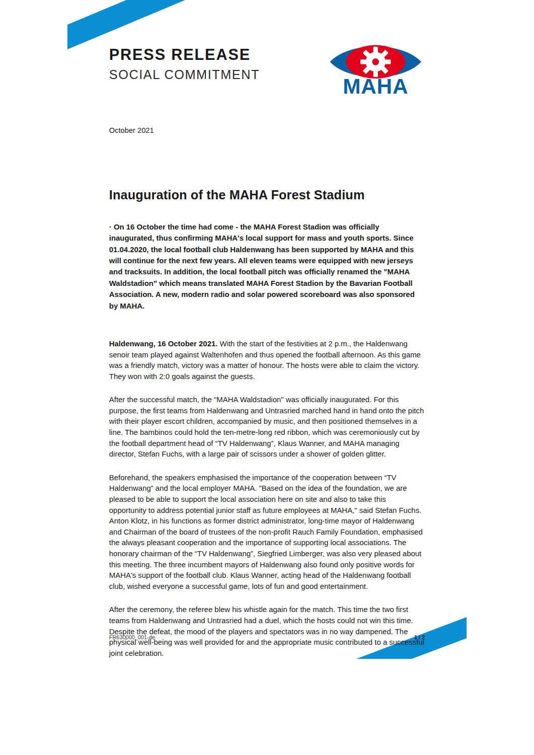PRESS RELEASE
SOCIAL COMMITMENT
MAHA
October 2021
Inauguration of the MAHA Forest Stadium
· On 16 October the time had come - the MAHA Forest Stadion was officially inaugurated, thus confirming MAHA's local support for mass and youth sports. Since 01.04.2020, the local football club Haldenwang has been supported by MAHA and this will continue for the next few years. All eleven teams were equipped with new jerseys and tracksuits. In addition, the local football pitch was officially renamed the "MAHA Waldstadion" which means translated MAHA Forest Stadion by the Bavarian Football Association. A new, modern radio and solar powered scoreboard was also sponsored by MAHA.
Haldenwang, 16 October 2021. With the start of the festivities at 2 p.m., the Haldenwang senoir team played against Waltenhofen and thus opened the football afternoon. As this game was a friendly match, victory was a matter of honour. The hosts were able to claim the victory. They won with 2:0 goals against the guests.
After the successful match, the "MAHA Waldstadion" was officially inaugurated. For this purpose, the first teams from Haldenwang and Untrasried marched hand in hand onto the pitch with their player escort children, accompanied by music, and then positioned themselves in a line. The bambinos could hold the ten-metre-long red ribbon, which was ceremoniously cut by the football department head of “TV Haldenwang”, Klaus Wanner, and MAHA managing director, Stefan Fuchs, with a large pair of scissors under a shower of golden glitter.
Beforehand, the speakers emphasised the importance of the cooperation between “TV Haldenwang” and the local employer MAHA. "Based on the idea of the foundation, we are pleased to be able to support the local association here on site and also to take this opportunity to address potential junior staff as future employees at MAHA," said Stefan Fuchs. Anton Klotz, in his functions as former district administrator, long-time mayor of Haldenwang and Chairman of the board of trustees of the non-profit Rauch Family Foundation, emphasised the always pleasant cooperation and the importance of supporting local associations. The honorary chairman of the “TV Haldenwang”, Siegfried Limberger, was also very pleased about this meeting. The three incumbent mayors of Haldenwang also found only positive words for MAHA's support of the football club. Klaus Wanner, acting head of the Haldenwang football club, wished everyone a successful game, lots of fun and good entertainment.
After the ceremony, the referee blew his whistle again for the match. This time the two first teams from Haldenwang and Untrasried had a duel, which the hosts could not win this time. Despite the defeat, the mood of the players and spectators was in no way dampened. The physical well-being was well provided for and the appropriate music contributed to a successful joint celebration.
FR630000_001-de
1 / 2